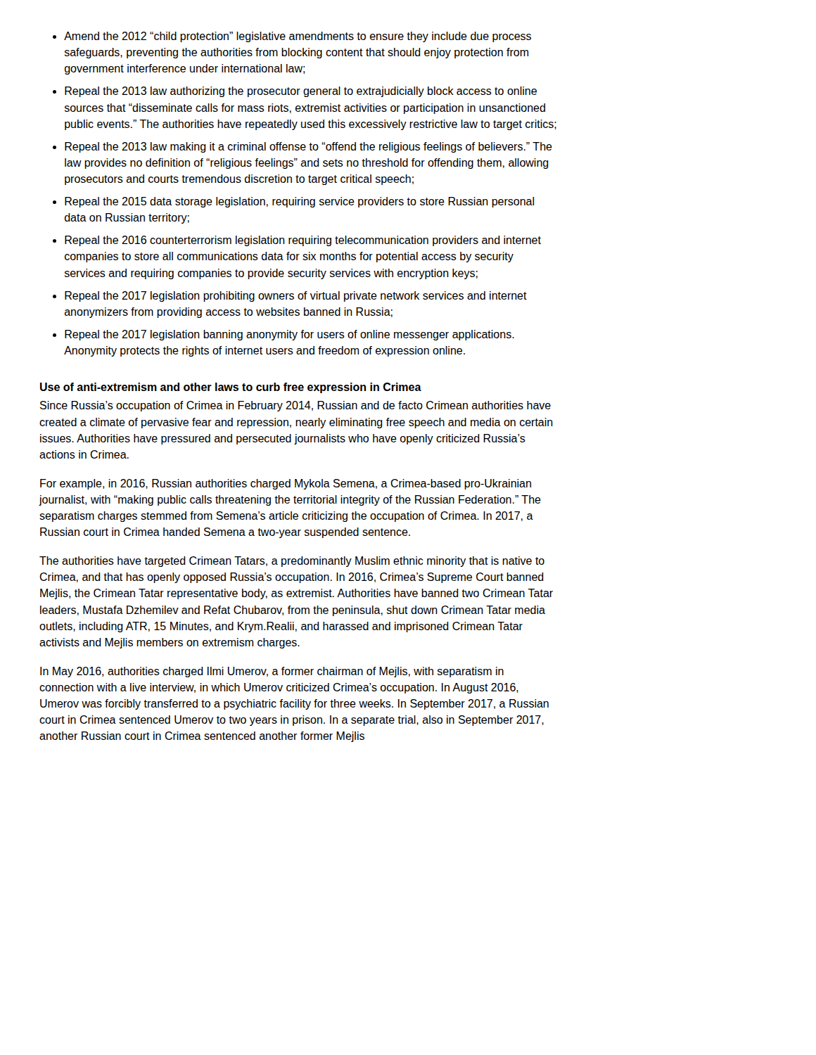Amend the 2012 “child protection” legislative amendments to ensure they include due process safeguards, preventing the authorities from blocking content that should enjoy protection from government interference under international law;
Repeal the 2013 law authorizing the prosecutor general to extrajudicially block access to online sources that “disseminate calls for mass riots, extremist activities or participation in unsanctioned public events.” The authorities have repeatedly used this excessively restrictive law to target critics;
Repeal the 2013 law making it a criminal offense to “offend the religious feelings of believers.” The law provides no definition of “religious feelings” and sets no threshold for offending them, allowing prosecutors and courts tremendous discretion to target critical speech;
Repeal the 2015 data storage legislation, requiring service providers to store Russian personal data on Russian territory;
Repeal the 2016 counterterrorism legislation requiring telecommunication providers and internet companies to store all communications data for six months for potential access by security services and requiring companies to provide security services with encryption keys;
Repeal the 2017 legislation prohibiting owners of virtual private network services and internet anonymizers from providing access to websites banned in Russia;
Repeal the 2017 legislation banning anonymity for users of online messenger applications. Anonymity protects the rights of internet users and freedom of expression online.
Use of anti-extremism and other laws to curb free expression in Crimea
Since Russia’s occupation of Crimea in February 2014, Russian and de facto Crimean authorities have created a climate of pervasive fear and repression, nearly eliminating free speech and media on certain issues. Authorities have pressured and persecuted journalists who have openly criticized Russia’s actions in Crimea.
For example, in 2016, Russian authorities charged Mykola Semena, a Crimea-based pro-Ukrainian journalist, with “making public calls threatening the territorial integrity of the Russian Federation.” The separatism charges stemmed from Semena’s article criticizing the occupation of Crimea. In 2017, a Russian court in Crimea handed Semena a two-year suspended sentence.
The authorities have targeted Crimean Tatars, a predominantly Muslim ethnic minority that is native to Crimea, and that has openly opposed Russia’s occupation. In 2016, Crimea’s Supreme Court banned Mejlis, the Crimean Tatar representative body, as extremist. Authorities have banned two Crimean Tatar leaders, Mustafa Dzhemilev and Refat Chubarov, from the peninsula, shut down Crimean Tatar media outlets, including ATR, 15 Minutes, and Krym.Realii, and harassed and imprisoned Crimean Tatar activists and Mejlis members on extremism charges.
In May 2016, authorities charged Ilmi Umerov, a former chairman of Mejlis, with separatism in connection with a live interview, in which Umerov criticized Crimea’s occupation. In August 2016, Umerov was forcibly transferred to a psychiatric facility for three weeks. In September 2017, a Russian court in Crimea sentenced Umerov to two years in prison. In a separate trial, also in September 2017, another Russian court in Crimea sentenced another former Mejlis